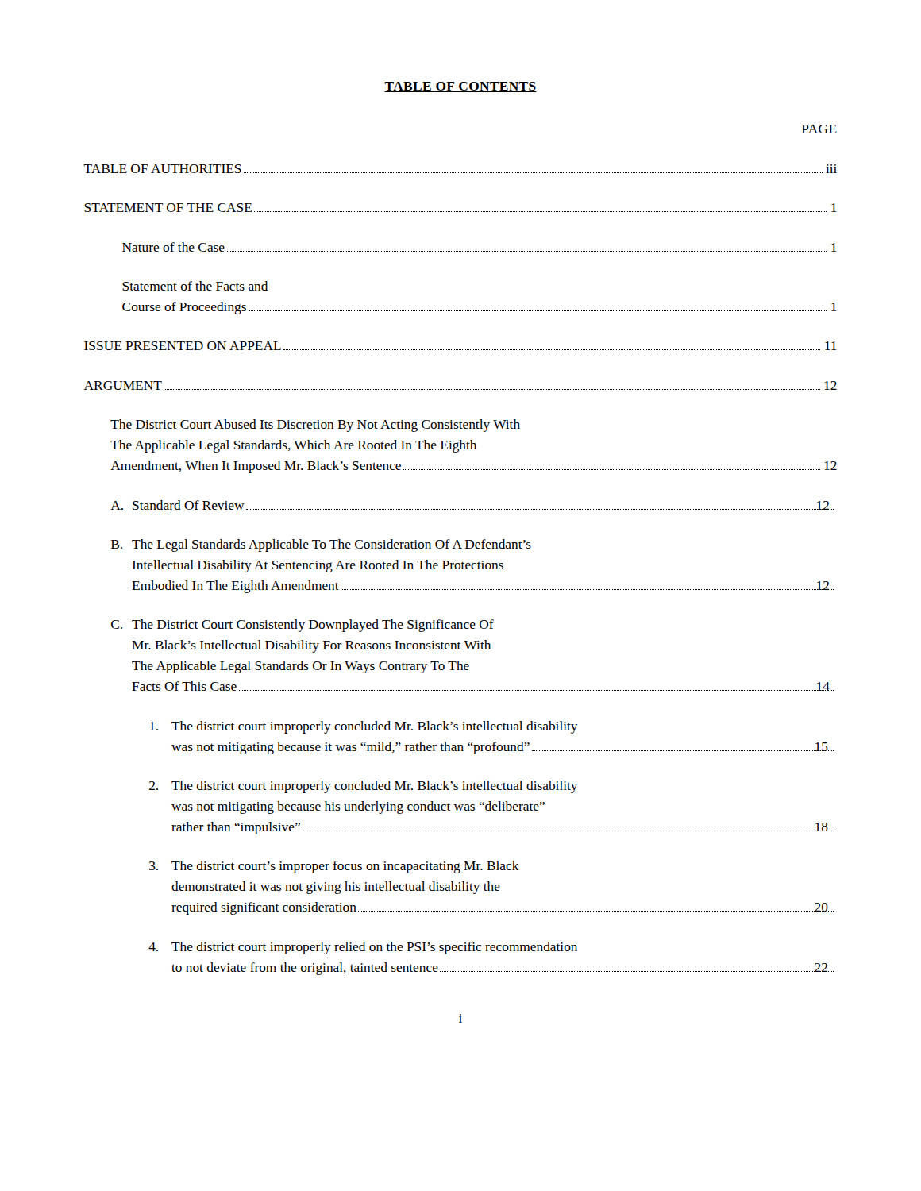TABLE OF CONTENTS
PAGE
TABLE OF AUTHORITIES iii
STATEMENT OF THE CASE 1
Nature of the Case 1
Statement of the Facts and
Course of Proceedings 1
ISSUE PRESENTED ON APPEAL 11
ARGUMENT 12
The District Court Abused Its Discretion By Not Acting Consistently With
The Applicable Legal Standards, Which Are Rooted In The Eighth
Amendment, When It Imposed Mr. Black’s Sentence 12
A. Standard Of Review 12
B. The Legal Standards Applicable To The Consideration Of A Defendant’s
Intellectual Disability At Sentencing Are Rooted In The Protections
Embodied In The Eighth Amendment 12
C. The District Court Consistently Downplayed The Significance Of
Mr. Black’s Intellectual Disability For Reasons Inconsistent With
The Applicable Legal Standards Or In Ways Contrary To The
Facts Of This Case 14
1. The district court improperly concluded Mr. Black’s intellectual disability
was not mitigating because it was “mild,” rather than “profound” 15
2. The district court improperly concluded Mr. Black’s intellectual disability
was not mitigating because his underlying conduct was “deliberate”
rather than “impulsive” 18
3. The district court’s improper focus on incapacitating Mr. Black
demonstrated it was not giving his intellectual disability the
required significant consideration 20
4. The district court improperly relied on the PSI’s specific recommendation
to not deviate from the original, tainted sentence 22
i